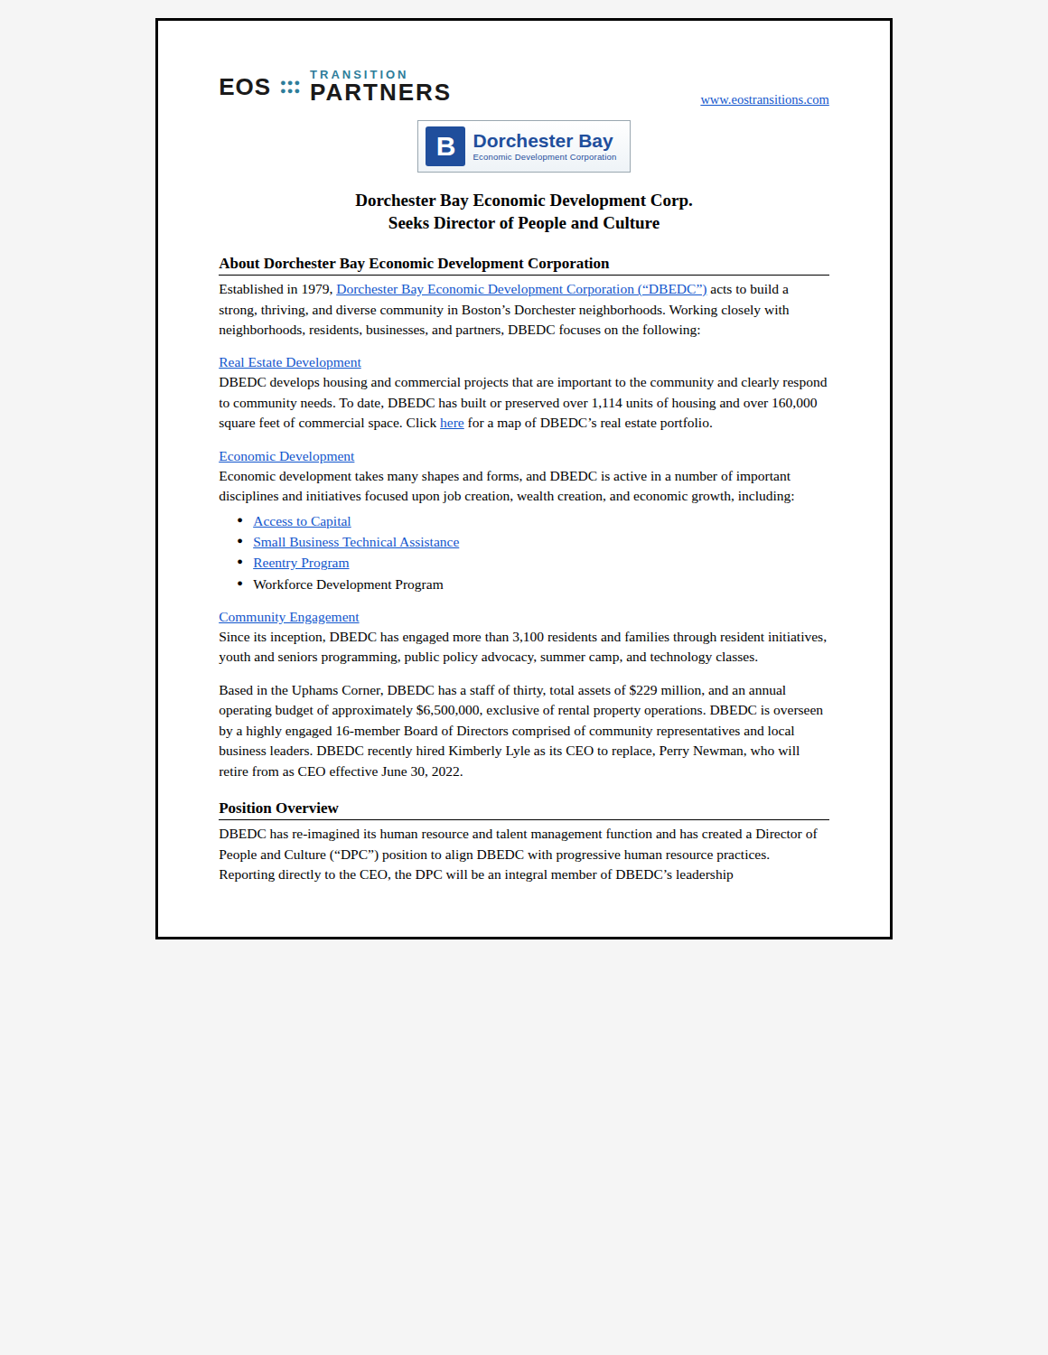EOS
●●●
●●●
TRANSITION
PARTNERS
www.eostransitions.com
B
Dorchester Bay
Economic Development Corporation
Dorchester Bay Economic Development Corp.
Seeks Director of People and Culture
About Dorchester Bay Economic Development Corporation
Established in 1979, Dorchester Bay Economic Development Corporation (“DBEDC”) acts to build a strong, thriving, and diverse community in Boston’s Dorchester neighborhoods. Working closely with neighborhoods, residents, businesses, and partners, DBEDC focuses on the following:
Real Estate Development
DBEDC develops housing and commercial projects that are important to the community and clearly respond to community needs. To date, DBEDC has built or preserved over 1,114 units of housing and over 160,000 square feet of commercial space. Click here for a map of DBEDC’s real estate portfolio.
Economic Development
Economic development takes many shapes and forms, and DBEDC is active in a number of important disciplines and initiatives focused upon job creation, wealth creation, and economic growth, including:
Access to Capital
Small Business Technical Assistance
Reentry Program
Workforce Development Program
Community Engagement
Since its inception, DBEDC has engaged more than 3,100 residents and families through resident initiatives, youth and seniors programming, public policy advocacy, summer camp, and technology classes.
Based in the Uphams Corner, DBEDC has a staff of thirty, total assets of $229 million, and an annual operating budget of approximately $6,500,000, exclusive of rental property operations. DBEDC is overseen by a highly engaged 16-member Board of Directors comprised of community representatives and local business leaders. DBEDC recently hired Kimberly Lyle as its CEO to replace, Perry Newman, who will retire from as CEO effective June 30, 2022.
Position Overview
DBEDC has re-imagined its human resource and talent management function and has created a Director of People and Culture (“DPC”) position to align DBEDC with progressive human resource practices. Reporting directly to the CEO, the DPC will be an integral member of DBEDC’s leadership